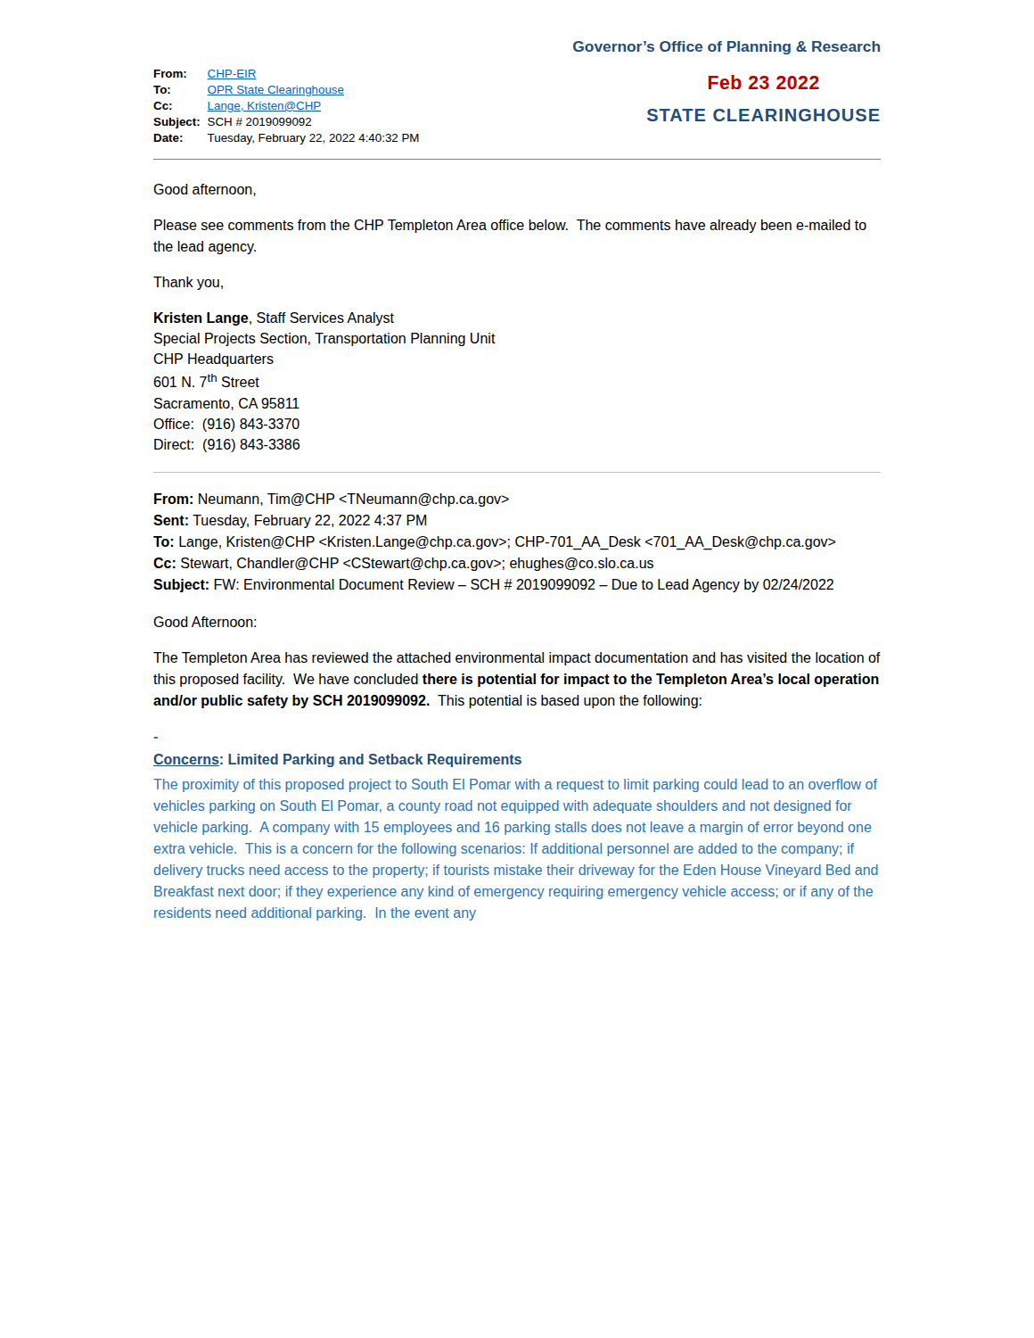Governor’s Office of Planning & Research
| From: | CHP-EIR |
| To: | OPR State Clearinghouse |
| Cc: | Lange, Kristen@CHP |
| Subject: | SCH # 2019099092 |
| Date: | Tuesday, February 22, 2022 4:40:32 PM |
Feb 23 2022
STATE CLEARINGHOUSE
Good afternoon,
Please see comments from the CHP Templeton Area office below. The comments have already been e-mailed to the lead agency.
Thank you,
Kristen Lange, Staff Services Analyst
Special Projects Section, Transportation Planning Unit
CHP Headquarters
601 N. 7th Street
Sacramento, CA 95811
Office: (916) 843-3370
Direct: (916) 843-3386
From: Neumann, Tim@CHP <TNeumann@chp.ca.gov>
Sent: Tuesday, February 22, 2022 4:37 PM
To: Lange, Kristen@CHP <Kristen.Lange@chp.ca.gov>; CHP-701_AA_Desk <701_AA_Desk@chp.ca.gov>
Cc: Stewart, Chandler@CHP <CStewart@chp.ca.gov>; ehughes@co.slo.ca.us
Subject: FW: Environmental Document Review – SCH # 2019099092 – Due to Lead Agency by 02/24/2022
Good Afternoon:
The Templeton Area has reviewed the attached environmental impact documentation and has visited the location of this proposed facility. We have concluded there is potential for impact to the Templeton Area’s local operation and/or public safety by SCH 2019099092. This potential is based upon the following:
-
Concerns: Limited Parking and Setback Requirements
The proximity of this proposed project to South El Pomar with a request to limit parking could lead to an overflow of vehicles parking on South El Pomar, a county road not equipped with adequate shoulders and not designed for vehicle parking. A company with 15 employees and 16 parking stalls does not leave a margin of error beyond one extra vehicle. This is a concern for the following scenarios: If additional personnel are added to the company; if delivery trucks need access to the property; if tourists mistake their driveway for the Eden House Vineyard Bed and Breakfast next door; if they experience any kind of emergency requiring emergency vehicle access; or if any of the residents need additional parking. In the event any